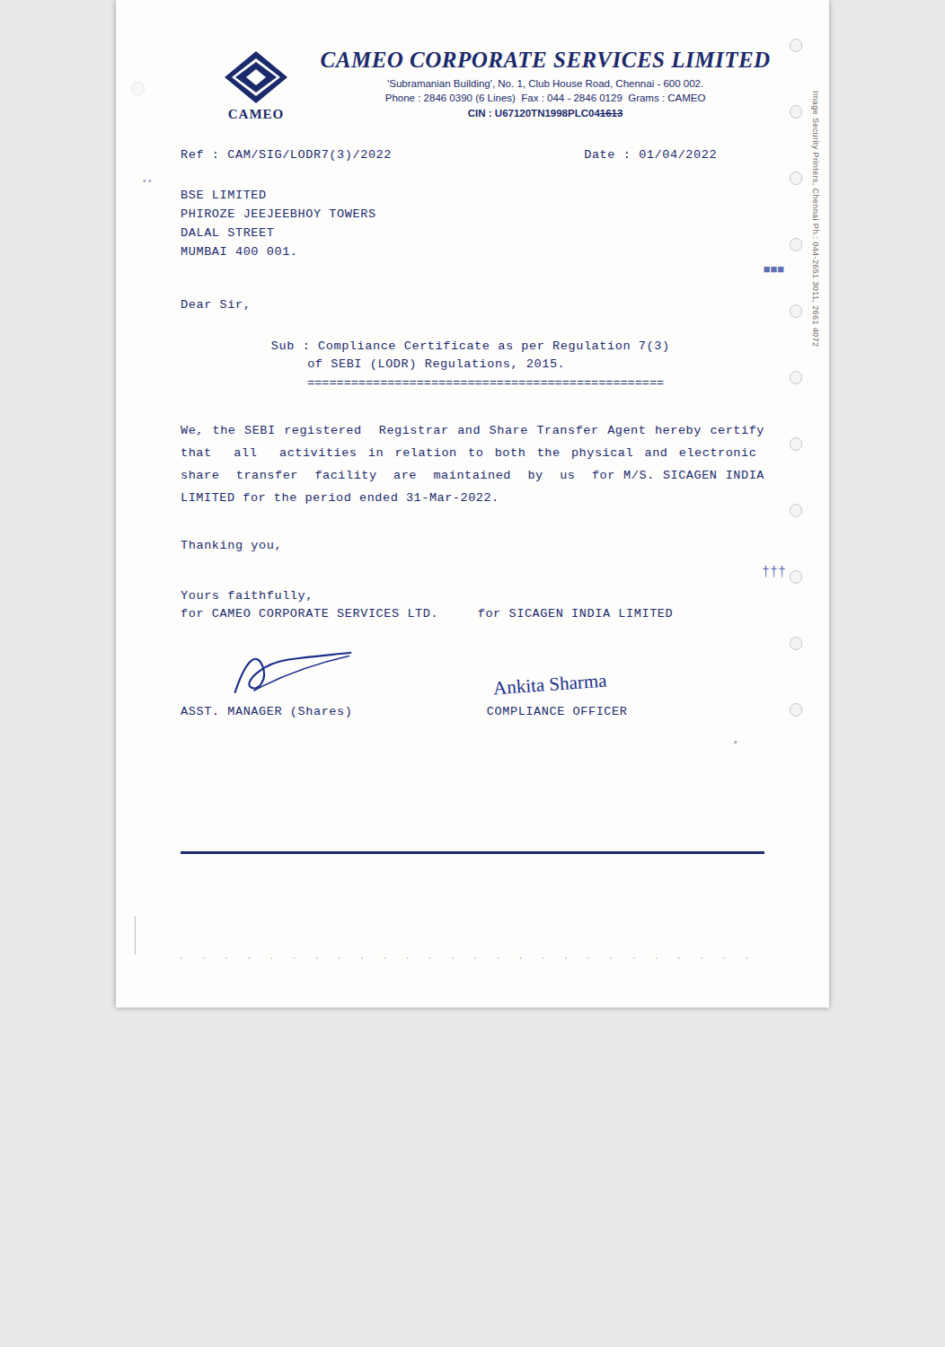Image Security Printers, Chennai Ph.: 044-2651 3011, 2661 4072
■■■
†††
•
••
CAMEO
CAMEO CORPORATE SERVICES LIMITED
'Subramanian Building', No. 1, Club House Road, Chennai - 600 002.
Phone : 2846 0390 (6 Lines) Fax : 044 - 2846 0129 Grams : CAMEO
CIN : U67120TN1998PLC041613
Ref : CAM/SIG/LODR7(3)/2022
Date : 01/04/2022
BSE LIMITED
PHIROZE JEEJEEBHOY TOWERS
DALAL STREET
MUMBAI 400 001.
Dear Sir,
Sub : Compliance Certificate as per Regulation 7(3)
of SEBI (LODR) Regulations, 2015.
=================================================
We, the SEBI registered Registrar and Share Transfer Agent hereby certify that all activities in relation to both the physical and electronic share transfer facility are maintained by us for M/S. SICAGEN INDIA LIMITED for the period ended 31-Mar-2022.
Thanking you,
Yours faithfully,
for CAMEO CORPORATE SERVICES LTD. for SICAGEN INDIA LIMITED
Ankita Sharma
ASST. MANAGER (Shares)
COMPLIANCE OFFICER
· · · · · · · · · · · · · · · · · · · · · · · · · · · · · · · · · · · · · · · ·